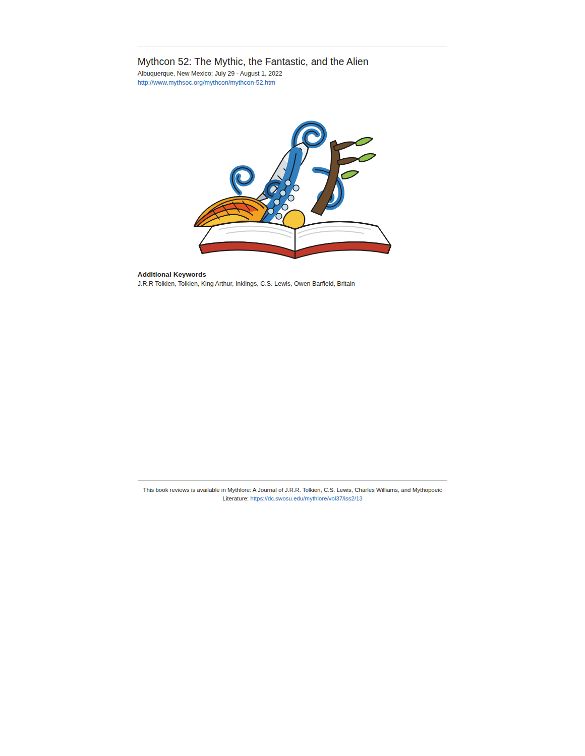Mythcon 52: The Mythic, the Fantastic, and the Alien
Albuquerque, New Mexico; July 29 - August 1, 2022
http://www.mythsoc.org/mythcon/mythcon-52.htm
Additional Keywords
J.R.R Tolkien, Tolkien, King Arthur, Inklings, C.S. Lewis, Owen Barfield, Britain
This book reviews is available in Mythlore: A Journal of J.R.R. Tolkien, C.S. Lewis, Charles Williams, and Mythopoeic
Literature: https://dc.swosu.edu/mythlore/vol37/iss2/13